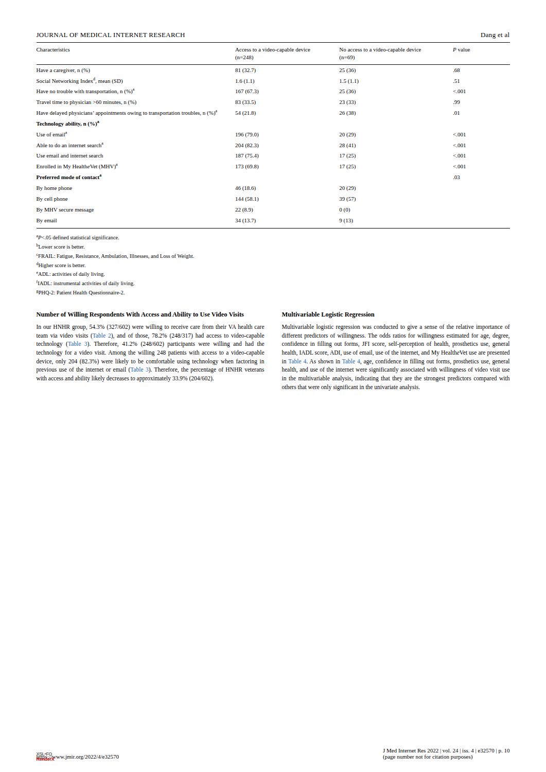Journal of Medical Internet Research
Dang et al
| Characteristics | Access to a video-capable device (n=248) | No access to a video-capable device (n=69) | P value |
| --- | --- | --- | --- |
| Have a caregiver, n (%) | 81 (32.7) | 25 (36) | .68 |
| Social Networking Index d , mean (SD) | 1.6 (1.1) | 1.5 (1.1) | .51 |
| Have no trouble with transportation, n (%) a | 167 (67.3) | 25 (36) | <.001 |
| Travel time to physician >60 minutes, n (%) | 83 (33.5) | 23 (33) | .99 |
| Have delayed physicians’ appointments owing to transportation troubles, n (%) a | 54 (21.8) | 26 (38) | .01 |
| Technology ability, n (%) a | | | |
| Use of email a | 196 (79.0) | 20 (29) | <.001 |
| Able to do an internet search a | 204 (82.3) | 28 (41) | <.001 |
| Use email and internet search | 187 (75.4) | 17 (25) | <.001 |
| Enrolled in My Health e Vet (MHV) a | 173 (69.8) | 17 (25) | <.001 |
| Preferred mode of contact a | | | .03 |
| By home phone | 46 (18.6) | 20 (29) | |
| By cell phone | 144 (58.1) | 39 (57) | |
| By MHV secure message | 22 (8.9) | 0 (0) | |
| By email | 34 (13.7) | 9 (13) | |
aP<.05 defined statistical significance.
bLower score is better.
cFRAIL: Fatigue, Resistance, Ambulation, Illnesses, and Loss of Weight.
dHigher score is better.
eADL: activities of daily living.
fIADL: instrumental activities of daily living.
gPHQ-2: Patient Health Questionnaire-2.
Number of Willing Respondents With Access and Ability to Use Video Visits
In our HNHR group, 54.3% (327/602) were willing to receive care from their VA health care team via video visits (Table 2), and of those, 78.2% (248/317) had access to video-capable technology (Table 3). Therefore, 41.2% (248/602) participants were willing and had the technology for a video visit. Among the willing 248 patients with access to a video-capable device, only 204 (82.3%) were likely to be comfortable using technology when factoring in previous use of the internet or email (Table 3). Therefore, the percentage of HNHR veterans with access and ability likely decreases to approximately 33.9% (204/602).
Multivariable Logistic Regression
Multivariable logistic regression was conducted to give a sense of the relative importance of different predictors of willingness. The odds ratios for willingness estimated for age, degree, confidence in filling out forms, JFI score, self-perception of health, prosthetics use, general health, IADL score, ADI, use of email, use of the internet, and My Healthe Vet use are presented in Table 4. As shown in Table 4, age, confidence in filling out forms, prosthetics use, general health, and use of the internet were significantly associated with willingness of video visit use in the multivariable analysis, indicating that they are the strongest predictors compared with others that were only significant in the univariate analysis.
https://www.jmir.org/2022/4/e32570
J Med Internet Res 2022 | vol. 24 | iss. 4 | e32570 | p. 10
(page number not for citation purposes)
XSL•FO
RenderX